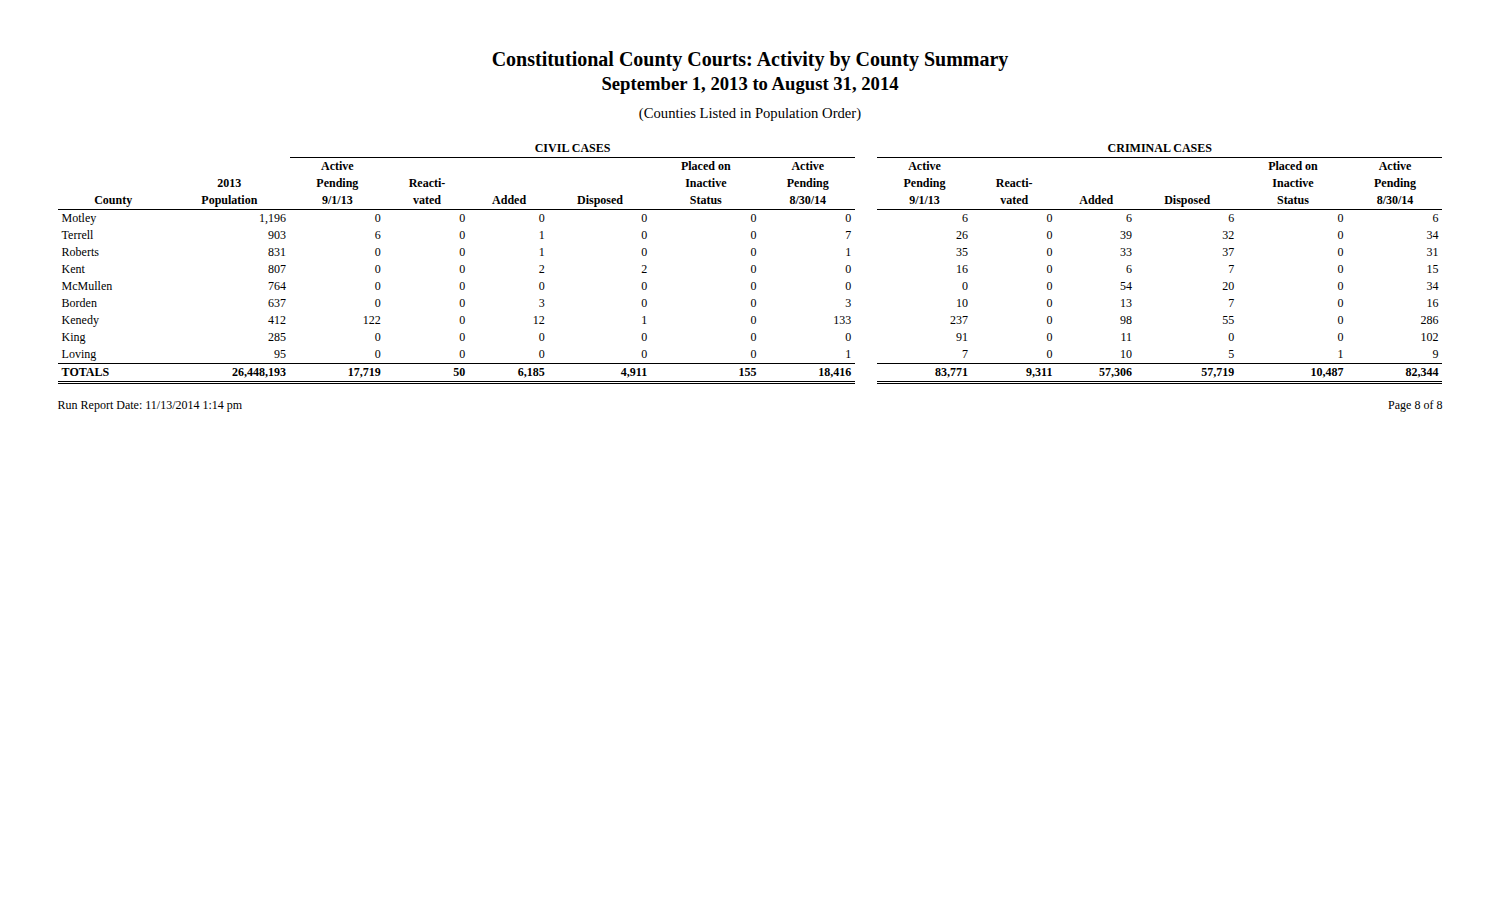Constitutional County Courts: Activity by County Summary
September 1, 2013 to August 31, 2014
(Counties Listed in Population Order)
| | | CIVIL CASES | | CRIMINAL CASES |
| --- | --- | --- | --- | --- |
| | | Active | | | | Placed on | Active | | Active | | | | Placed on | Active |
| | 2013 | Pending | Reacti- | | | Inactive | Pending | | Pending | Reacti- | | | Inactive | Pending |
| County | Population | 9/1/13 | vated | Added | Disposed | Status | 8/30/14 | | 9/1/13 | vated | Added | Disposed | Status | 8/30/14 |
| Motley | 1,196 | 0 | 0 | 0 | 0 | 0 | 0 | | 6 | 0 | 6 | 6 | 0 | 6 |
| Terrell | 903 | 6 | 0 | 1 | 0 | 0 | 7 | | 26 | 0 | 39 | 32 | 0 | 34 |
| Roberts | 831 | 0 | 0 | 1 | 0 | 0 | 1 | | 35 | 0 | 33 | 37 | 0 | 31 |
| Kent | 807 | 0 | 0 | 2 | 2 | 0 | 0 | | 16 | 0 | 6 | 7 | 0 | 15 |
| McMullen | 764 | 0 | 0 | 0 | 0 | 0 | 0 | | 0 | 0 | 54 | 20 | 0 | 34 |
| Borden | 637 | 0 | 0 | 3 | 0 | 0 | 3 | | 10 | 0 | 13 | 7 | 0 | 16 |
| Kenedy | 412 | 122 | 0 | 12 | 1 | 0 | 133 | | 237 | 0 | 98 | 55 | 0 | 286 |
| King | 285 | 0 | 0 | 0 | 0 | 0 | 0 | | 91 | 0 | 11 | 0 | 0 | 102 |
| Loving | 95 | 0 | 0 | 0 | 0 | 0 | 1 | | 7 | 0 | 10 | 5 | 1 | 9 |
| TOTALS | 26,448,193 | 17,719 | 50 | 6,185 | 4,911 | 155 | 18,416 | | 83,771 | 9,311 | 57,306 | 57,719 | 10,487 | 82,344 |
Run Report Date: 11/13/2014 1:14 pm Page 8 of 8